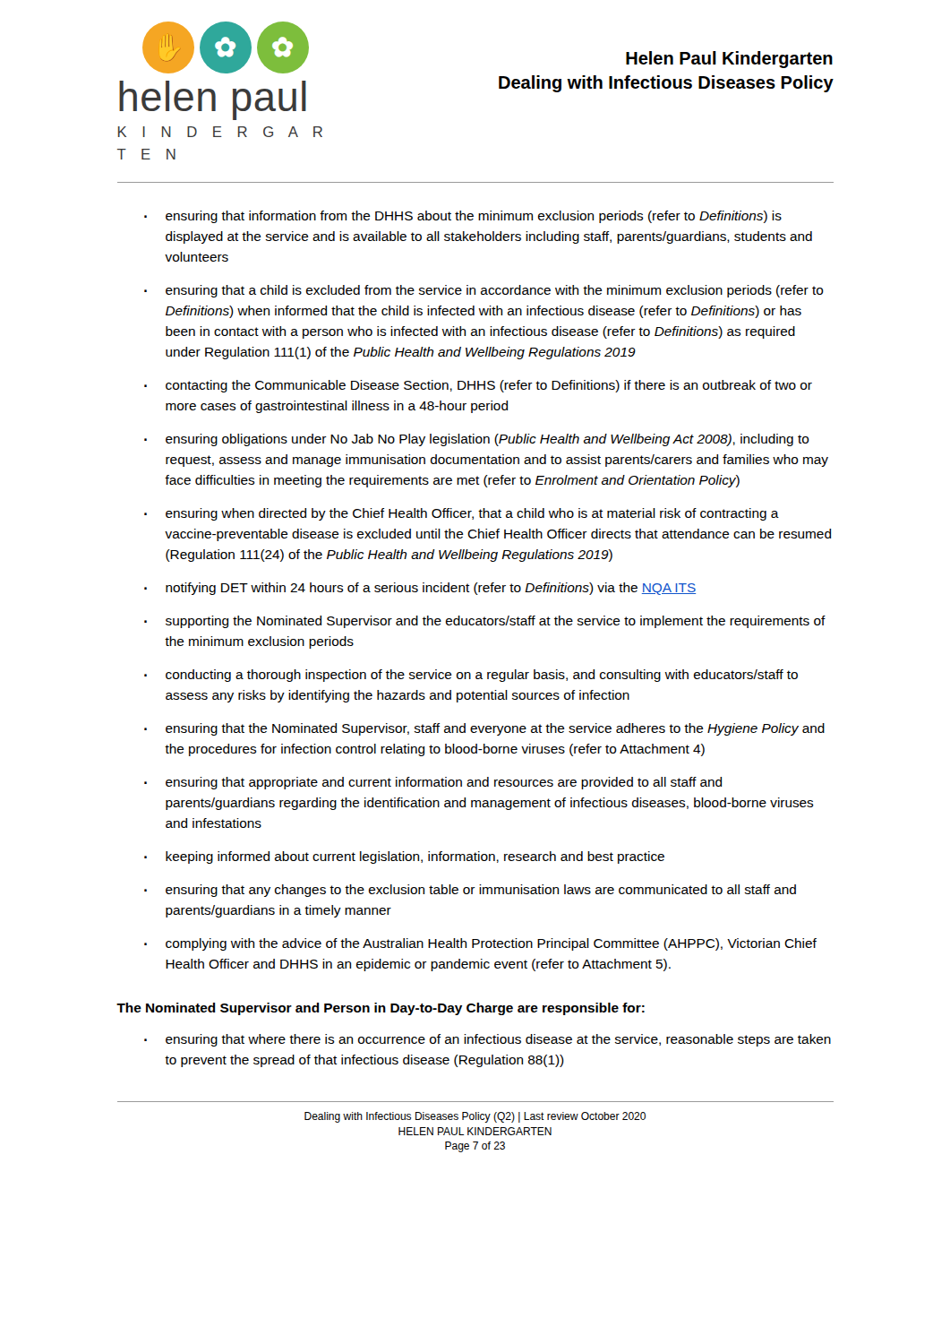✋ ✿ ✿
helen paul
K I N D E R G A R T E N
Helen Paul Kindergarten
Dealing with Infectious Diseases Policy
ensuring that information from the DHHS about the minimum exclusion periods (refer to Definitions) is displayed at the service and is available to all stakeholders including staff, parents/guardians, students and volunteers
ensuring that a child is excluded from the service in accordance with the minimum exclusion periods (refer to Definitions) when informed that the child is infected with an infectious disease (refer to Definitions) or has been in contact with a person who is infected with an infectious disease (refer to Definitions) as required under Regulation 111(1) of the Public Health and Wellbeing Regulations 2019
contacting the Communicable Disease Section, DHHS (refer to Definitions) if there is an outbreak of two or more cases of gastrointestinal illness in a 48-hour period
ensuring obligations under No Jab No Play legislation (Public Health and Wellbeing Act 2008), including to request, assess and manage immunisation documentation and to assist parents/carers and families who may face difficulties in meeting the requirements are met (refer to Enrolment and Orientation Policy)
ensuring when directed by the Chief Health Officer, that a child who is at material risk of contracting a vaccine-preventable disease is excluded until the Chief Health Officer directs that attendance can be resumed (Regulation 111(24) of the Public Health and Wellbeing Regulations 2019)
notifying DET within 24 hours of a serious incident (refer to Definitions) via the NQA ITS
supporting the Nominated Supervisor and the educators/staff at the service to implement the requirements of the minimum exclusion periods
conducting a thorough inspection of the service on a regular basis, and consulting with educators/staff to assess any risks by identifying the hazards and potential sources of infection
ensuring that the Nominated Supervisor, staff and everyone at the service adheres to the Hygiene Policy and the procedures for infection control relating to blood-borne viruses (refer to Attachment 4)
ensuring that appropriate and current information and resources are provided to all staff and parents/guardians regarding the identification and management of infectious diseases, blood-borne viruses and infestations
keeping informed about current legislation, information, research and best practice
ensuring that any changes to the exclusion table or immunisation laws are communicated to all staff and parents/guardians in a timely manner
complying with the advice of the Australian Health Protection Principal Committee (AHPPC), Victorian Chief Health Officer and DHHS in an epidemic or pandemic event (refer to Attachment 5).
The Nominated Supervisor and Person in Day-to-Day Charge are responsible for:
ensuring that where there is an occurrence of an infectious disease at the service, reasonable steps are taken to prevent the spread of that infectious disease (Regulation 88(1))
Dealing with Infectious Diseases Policy (Q2) | Last review October 2020
HELEN PAUL KINDERGARTEN
Page 7 of 23